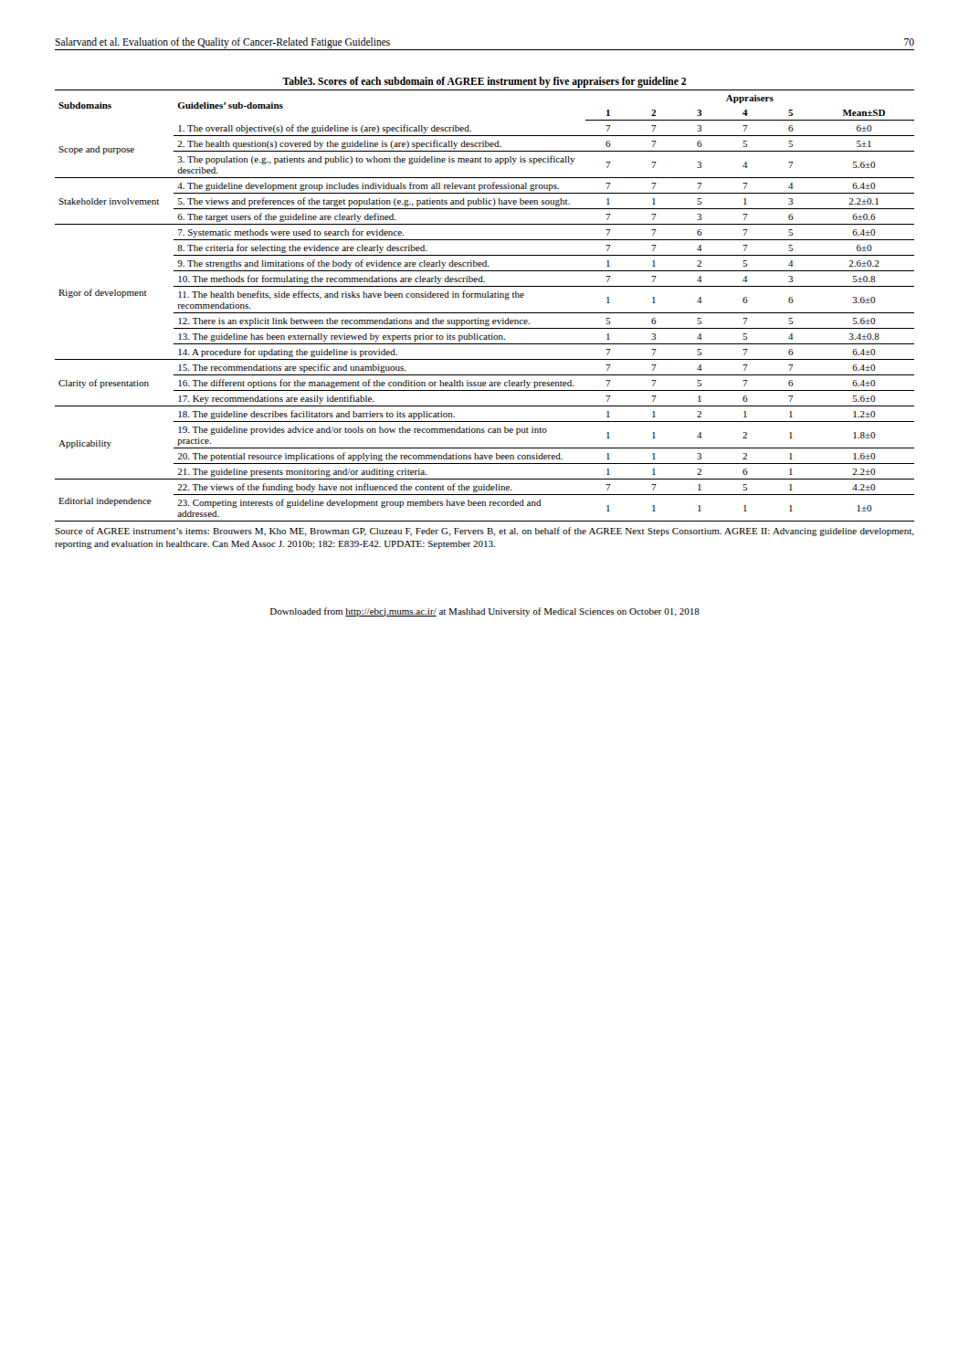Salarvand et al. Evaluation of the Quality of Cancer-Related Fatigue Guidelines 70
Table3. Scores of each subdomain of AGREE instrument by five appraisers for guideline 2
| Subdomains | Guidelines’ sub-domains | Appraisers |
| --- | --- | --- |
| 1 | 2 | 3 | 4 | 5 | Mean±SD |
| Scope and purpose | 1. The overall objective(s) of the guideline is (are) specifically described. | 7 | 7 | 3 | 7 | 6 | 6±0 |
| 2. The health question(s) covered by the guideline is (are) specifically described. | 6 | 7 | 6 | 5 | 5 | 5±1 |
| 3. The population (e.g., patients and public) to whom the guideline is meant to apply is specifically described. | 7 | 7 | 3 | 4 | 7 | 5.6±0 |
| Stakeholder involvement | 4. The guideline development group includes individuals from all relevant professional groups. | 7 | 7 | 7 | 7 | 4 | 6.4±0 |
| 5. The views and preferences of the target population (e.g., patients and public) have been sought. | 1 | 1 | 5 | 1 | 3 | 2.2±0.1 |
| 6. The target users of the guideline are clearly defined. | 7 | 7 | 3 | 7 | 6 | 6±0.6 |
| Rigor of development | 7. Systematic methods were used to search for evidence. | 7 | 7 | 6 | 7 | 5 | 6.4±0 |
| 8. The criteria for selecting the evidence are clearly described. | 7 | 7 | 4 | 7 | 5 | 6±0 |
| 9. The strengths and limitations of the body of evidence are clearly described. | 1 | 1 | 2 | 5 | 4 | 2.6±0.2 |
| 10. The methods for formulating the recommendations are clearly described. | 7 | 7 | 4 | 4 | 3 | 5±0.8 |
| 11. The health benefits, side effects, and risks have been considered in formulating the recommendations. | 1 | 1 | 4 | 6 | 6 | 3.6±0 |
| 12. There is an explicit link between the recommendations and the supporting evidence. | 5 | 6 | 5 | 7 | 5 | 5.6±0 |
| 13. The guideline has been externally reviewed by experts prior to its publication. | 1 | 3 | 4 | 5 | 4 | 3.4±0.8 |
| 14. A procedure for updating the guideline is provided. | 7 | 7 | 5 | 7 | 6 | 6.4±0 |
| Clarity of presentation | 15. The recommendations are specific and unambiguous. | 7 | 7 | 4 | 7 | 7 | 6.4±0 |
| 16. The different options for the management of the condition or health issue are clearly presented. | 7 | 7 | 5 | 7 | 6 | 6.4±0 |
| 17. Key recommendations are easily identifiable. | 7 | 7 | 1 | 6 | 7 | 5.6±0 |
| Applicability | 18. The guideline describes facilitators and barriers to its application. | 1 | 1 | 2 | 1 | 1 | 1.2±0 |
| 19. The guideline provides advice and/or tools on how the recommendations can be put into practice. | 1 | 1 | 4 | 2 | 1 | 1.8±0 |
| 20. The potential resource implications of applying the recommendations have been considered. | 1 | 1 | 3 | 2 | 1 | 1.6±0 |
| 21. The guideline presents monitoring and/or auditing criteria. | 1 | 1 | 2 | 6 | 1 | 2.2±0 |
| Editorial independence | 22. The views of the funding body have not influenced the content of the guideline. | 7 | 7 | 1 | 5 | 1 | 4.2±0 |
| 23. Competing interests of guideline development group members have been recorded and addressed. | 1 | 1 | 1 | 1 | 1 | 1±0 |
Source of AGREE instrument’s items: Brouwers M, Kho ME, Browman GP, Cluzeau F, Feder G, Fervers B, et al. on behalf of the AGREE Next Steps Consortium. AGREE II: Advancing guideline development, reporting and evaluation in healthcare. Can Med Assoc J. 2010b; 182: E839-E42. UPDATE: September 2013.
Downloaded from http://ebcj.mums.ac.ir/ at Mashhad University of Medical Sciences on October 01, 2018